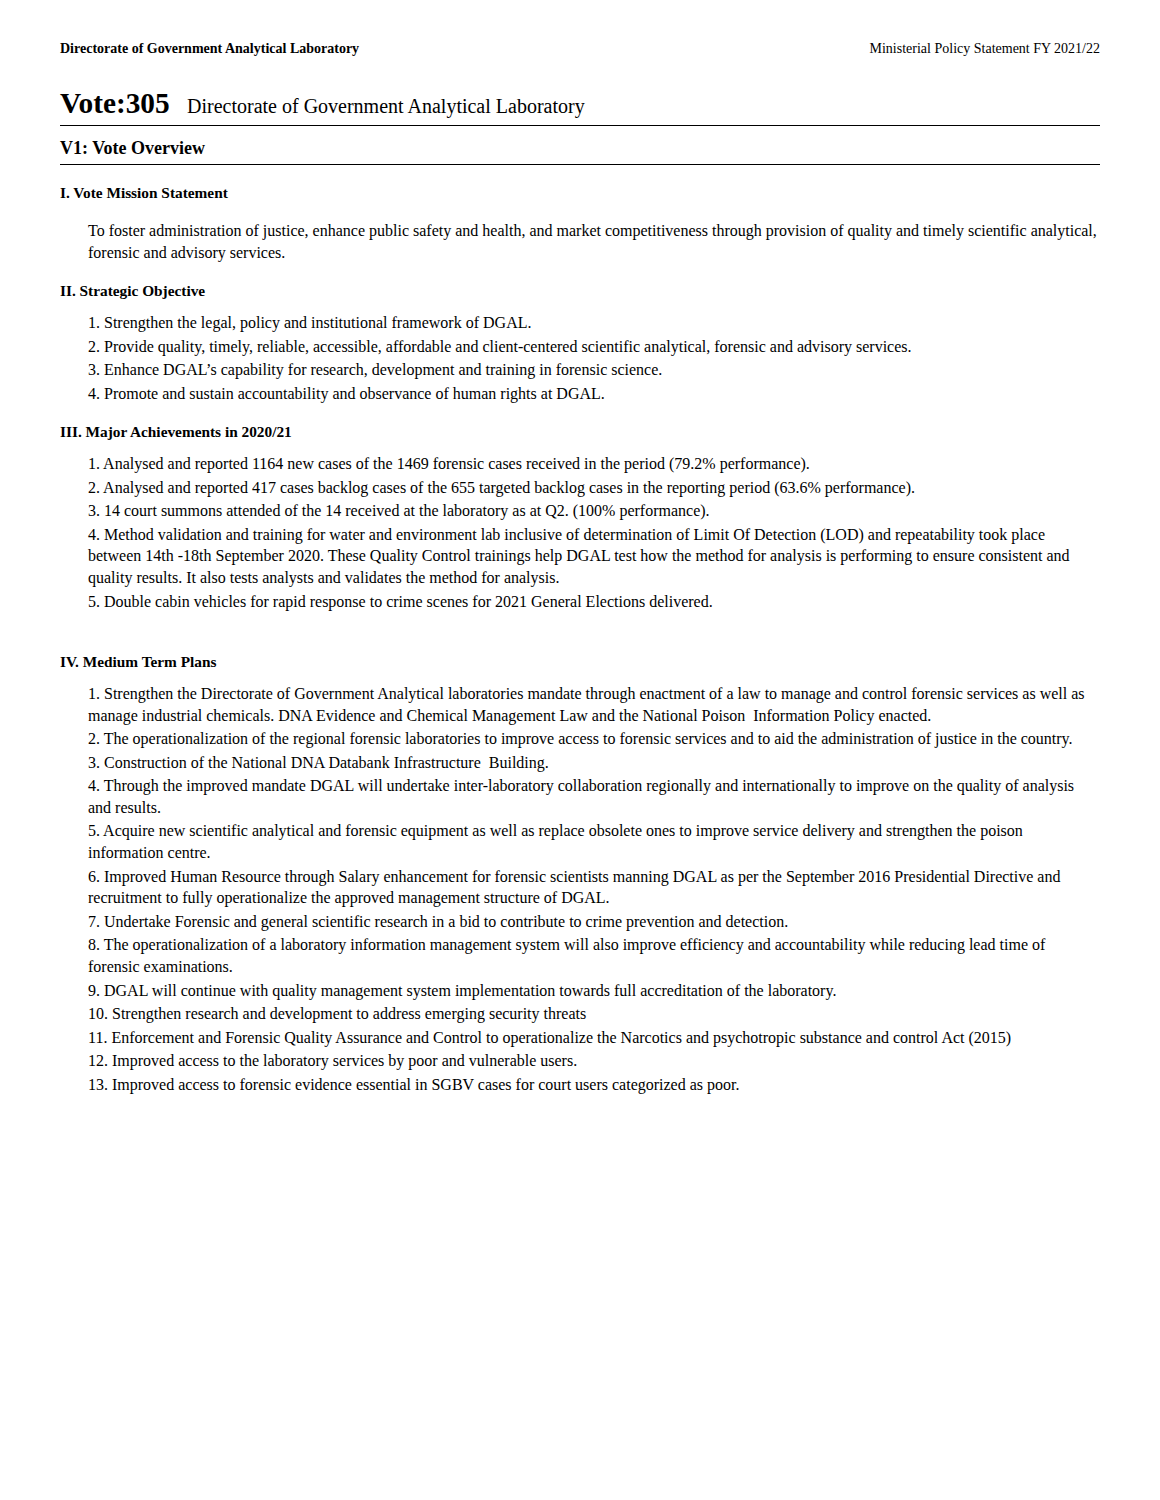Directorate of Government Analytical Laboratory
Ministerial Policy Statement FY 2021/22
Vote:305 Directorate of Government Analytical Laboratory
V1: Vote Overview
I. Vote Mission Statement
To foster administration of justice, enhance public safety and health, and market competitiveness through provision of quality and timely scientific analytical, forensic and advisory services.
II. Strategic Objective
1. Strengthen the legal, policy and institutional framework of DGAL.
2. Provide quality, timely, reliable, accessible, affordable and client-centered scientific analytical, forensic and advisory services.
3. Enhance DGAL’s capability for research, development and training in forensic science.
4. Promote and sustain accountability and observance of human rights at DGAL.
III. Major Achievements in 2020/21
1. Analysed and reported 1164 new cases of the 1469 forensic cases received in the period (79.2% performance).
2. Analysed and reported 417 cases backlog cases of the 655 targeted backlog cases in the reporting period (63.6% performance).
3. 14 court summons attended of the 14 received at the laboratory as at Q2. (100% performance).
4. Method validation and training for water and environment lab inclusive of determination of Limit Of Detection (LOD) and repeatability took place between 14th -18th September 2020. These Quality Control trainings help DGAL test how the method for analysis is performing to ensure consistent and quality results. It also tests analysts and validates the method for analysis.
5. Double cabin vehicles for rapid response to crime scenes for 2021 General Elections delivered.
IV. Medium Term Plans
1. Strengthen the Directorate of Government Analytical laboratories mandate through enactment of a law to manage and control forensic services as well as manage industrial chemicals. DNA Evidence and Chemical Management Law and the National Poison Information Policy enacted.
2. The operationalization of the regional forensic laboratories to improve access to forensic services and to aid the administration of justice in the country.
3. Construction of the National DNA Databank Infrastructure Building.
4. Through the improved mandate DGAL will undertake inter-laboratory collaboration regionally and internationally to improve on the quality of analysis and results.
5. Acquire new scientific analytical and forensic equipment as well as replace obsolete ones to improve service delivery and strengthen the poison information centre.
6. Improved Human Resource through Salary enhancement for forensic scientists manning DGAL as per the September 2016 Presidential Directive and recruitment to fully operationalize the approved management structure of DGAL.
7. Undertake Forensic and general scientific research in a bid to contribute to crime prevention and detection.
8. The operationalization of a laboratory information management system will also improve efficiency and accountability while reducing lead time of forensic examinations.
9. DGAL will continue with quality management system implementation towards full accreditation of the laboratory.
10. Strengthen research and development to address emerging security threats
11. Enforcement and Forensic Quality Assurance and Control to operationalize the Narcotics and psychotropic substance and control Act (2015)
12. Improved access to the laboratory services by poor and vulnerable users.
13. Improved access to forensic evidence essential in SGBV cases for court users categorized as poor.